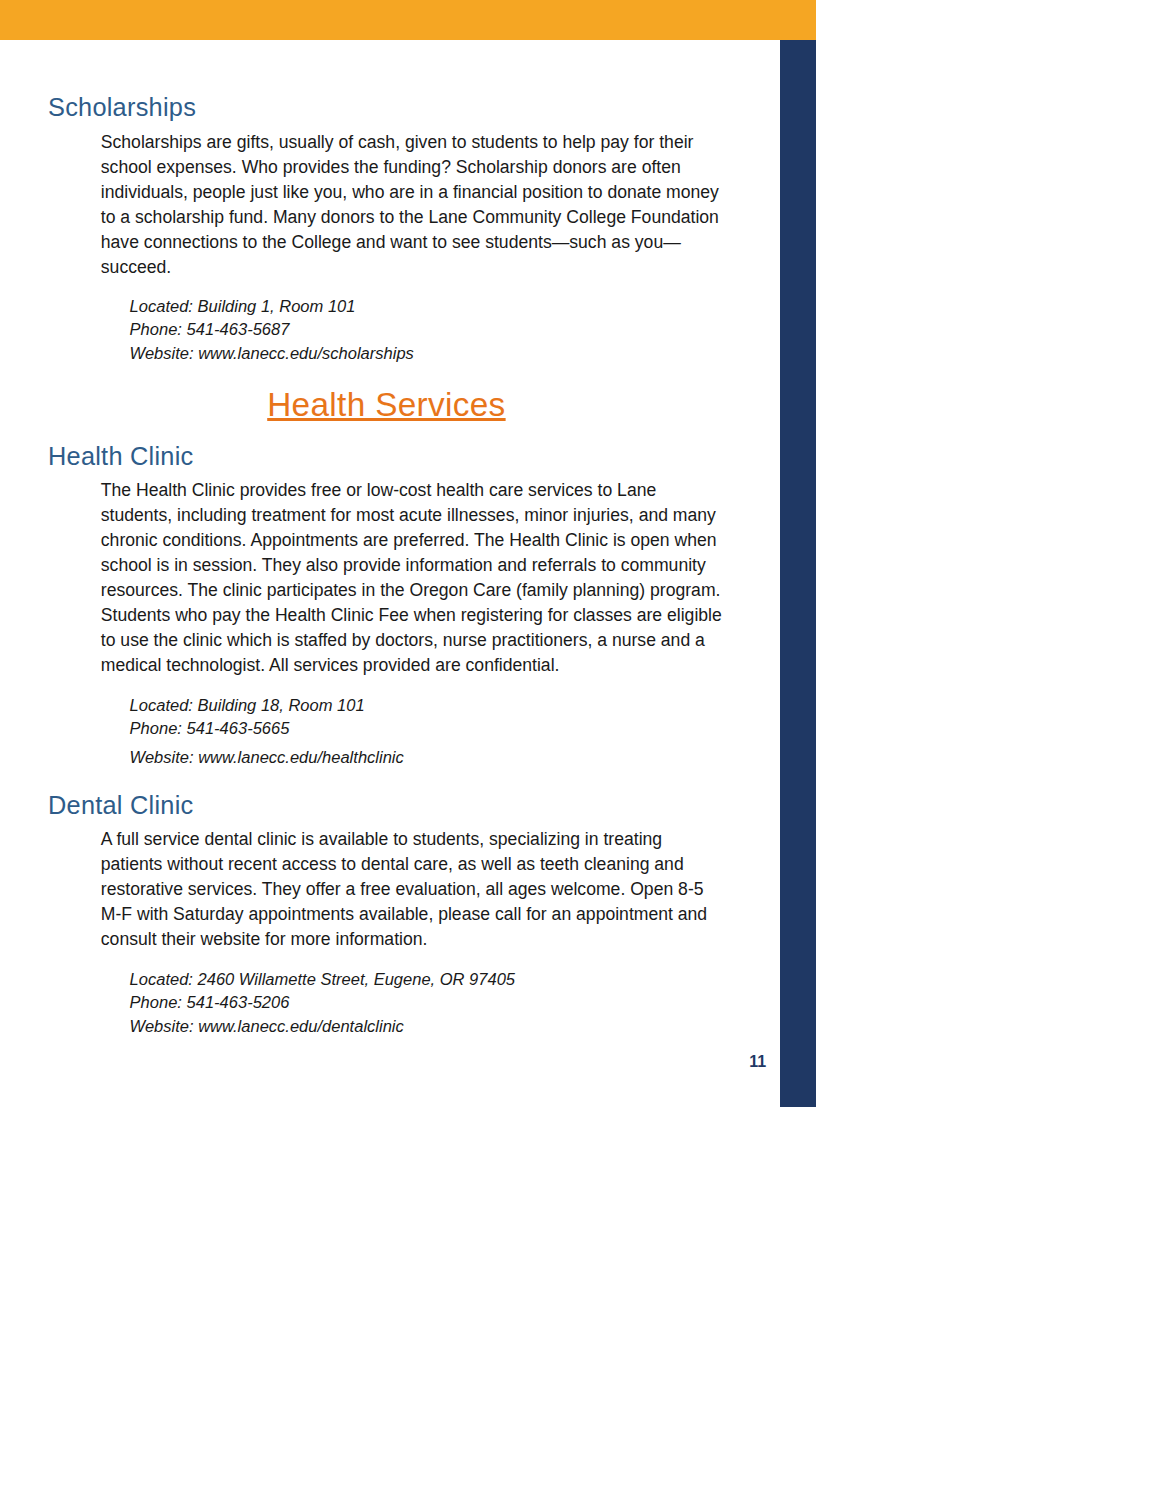Scholarships
Scholarships are gifts, usually of cash, given to students to help pay for their school expenses. Who provides the funding? Scholarship donors are often individuals, people just like you, who are in a financial position to donate money to a scholarship fund. Many donors to the Lane Community College Foundation have connections to the College and want to see students—such as you—succeed.
Located: Building 1, Room 101
Phone: 541-463-5687
Website: www.lanecc.edu/scholarships
Health Services
Health Clinic
The Health Clinic provides free or low-cost health care services to Lane students, including treatment for most acute illnesses, minor injuries, and many chronic conditions. Appointments are preferred. The Health Clinic is open when school is in session. They also provide information and referrals to community resources. The clinic participates in the Oregon Care (family planning) program. Students who pay the Health Clinic Fee when registering for classes are eligible to use the clinic which is staffed by doctors, nurse practitioners, a nurse and a medical technologist. All services provided are confidential.
Located: Building 18, Room 101
Phone: 541-463-5665
Website: www.lanecc.edu/healthclinic
Dental Clinic
A full service dental clinic is available to students, specializing in treating patients without recent access to dental care, as well as teeth cleaning and restorative services. They offer a free evaluation, all ages welcome. Open 8-5 M-F with Saturday appointments available, please call for an appointment and consult their website for more information.
Located: 2460 Willamette Street, Eugene, OR 97405
Phone: 541-463-5206
Website: www.lanecc.edu/dentalclinic
11